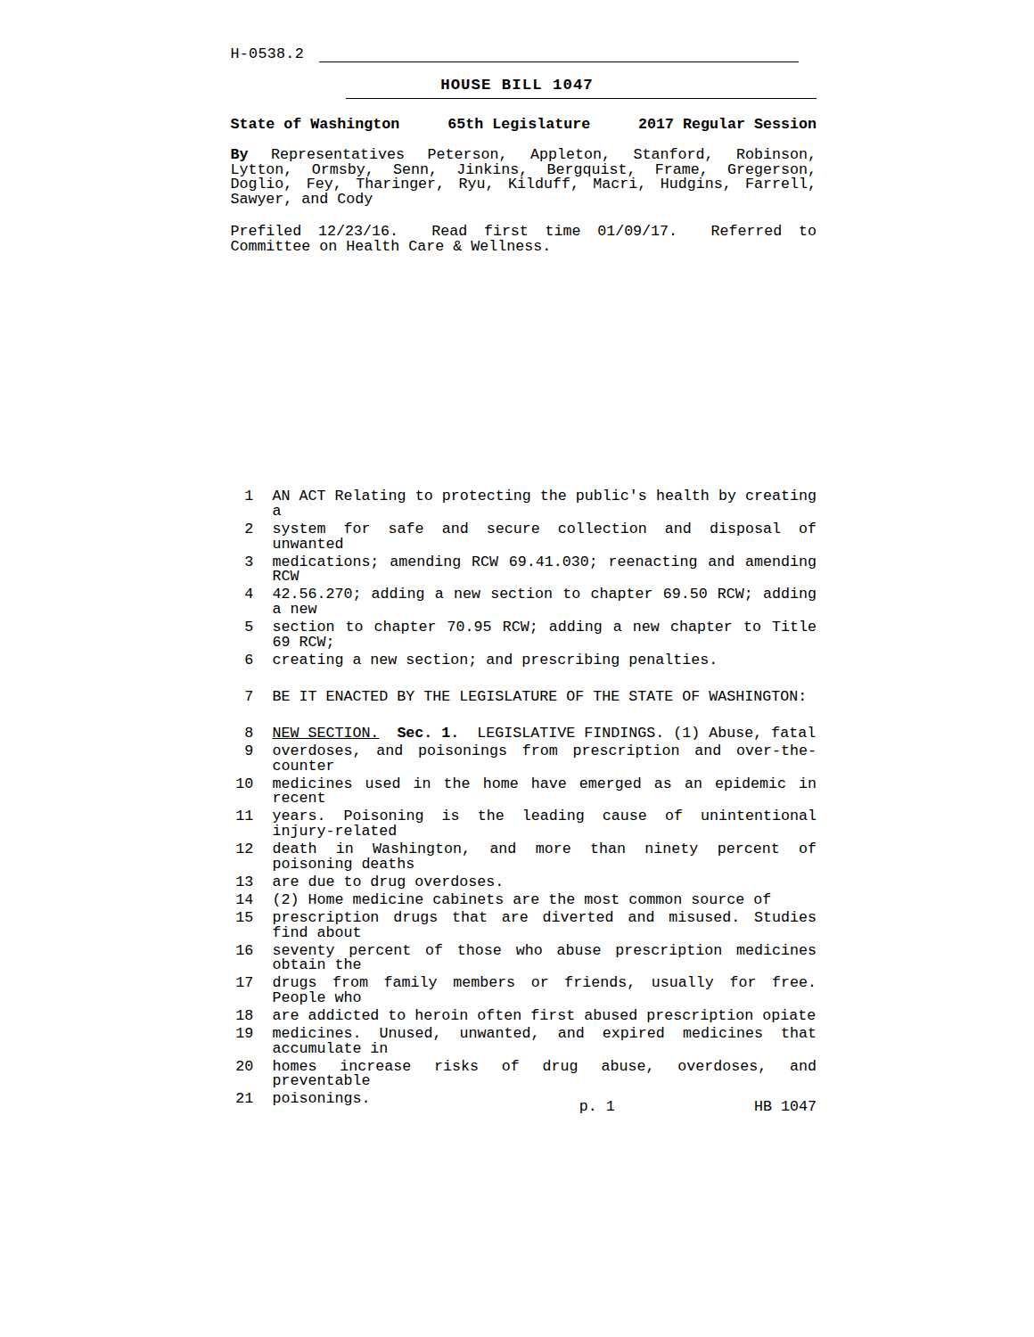H-0538.2
HOUSE BILL 1047
State of Washington 65th Legislature 2017 Regular Session
By Representatives Peterson, Appleton, Stanford, Robinson, Lytton, Ormsby, Senn, Jinkins, Bergquist, Frame, Gregerson, Doglio, Fey, Tharinger, Ryu, Kilduff, Macri, Hudgins, Farrell, Sawyer, and Cody
Prefiled 12/23/16. Read first time 01/09/17. Referred to Committee on Health Care & Wellness.
1 AN ACT Relating to protecting the public's health by creating a
2 system for safe and secure collection and disposal of unwanted
3 medications; amending RCW 69.41.030; reenacting and amending RCW
442.56.270; adding a new section to chapter 69.50 RCW; adding a new
5 section to chapter 70.95 RCW; adding a new chapter to Title 69 RCW;
6 creating a new section; and prescribing penalties.
7 BE IT ENACTED BY THE LEGISLATURE OF THE STATE OF WASHINGTON:
8 NEW SECTION. Sec. 1. LEGISLATIVE FINDINGS. (1) Abuse, fatal
9 overdoses, and poisonings from prescription and over-the-counter
10 medicines used in the home have emerged as an epidemic in recent
11 years. Poisoning is the leading cause of unintentional injury-related
12 death in Washington, and more than ninety percent of poisoning deaths
13 are due to drug overdoses.
14(2) Home medicine cabinets are the most common source of
15 prescription drugs that are diverted and misused. Studies find about
16 seventy percent of those who abuse prescription medicines obtain the
17 drugs from family members or friends, usually for free. People who
18 are addicted to heroin often first abused prescription opiate
19 medicines. Unused, unwanted, and expired medicines that accumulate in
20 homes increase risks of drug abuse, overdoses, and preventable
21 poisonings.
p. 1 HB 1047